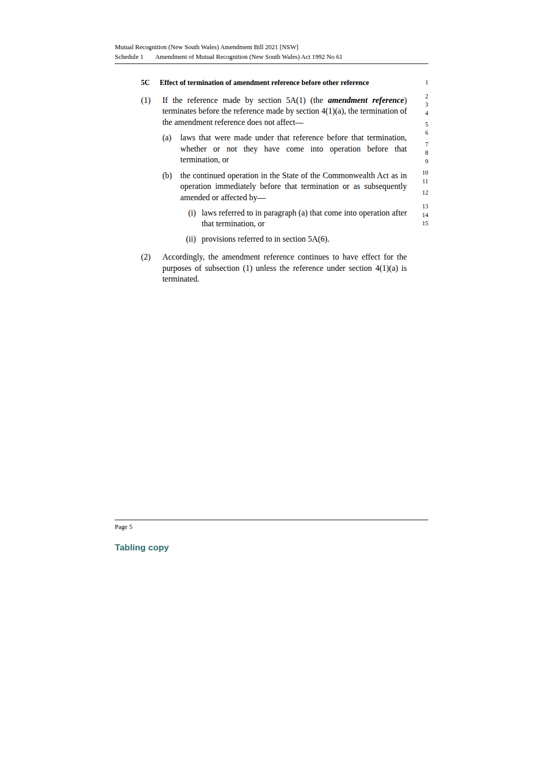Mutual Recognition (New South Wales) Amendment Bill 2021 [NSW] Schedule 1 Amendment of Mutual Recognition (New South Wales) Act 1992 No 61
1
2 3 4
5 6
7 8 9
10 11
12
13 14 15
5C Effect of termination of amendment reference before other reference
(1)
If the reference made by section 5A(1) (the amendment reference) terminates before the reference made by section 4(1)(a), the termination of the amendment reference does not affect—
(a)
laws that were made under that reference before that termination, whether or not they have come into operation before that termination, or
(b)
the continued operation in the State of the Commonwealth Act as in operation immediately before that termination or as subsequently amended or affected by—
(i)
laws referred to in paragraph (a) that come into operation after that termination, or
(ii)
provisions referred to in section 5A(6).
(2)
Accordingly, the amendment reference continues to have effect for the purposes of subsection (1) unless the reference under section 4(1)(a) is terminated.
Page 5
Tabling copy